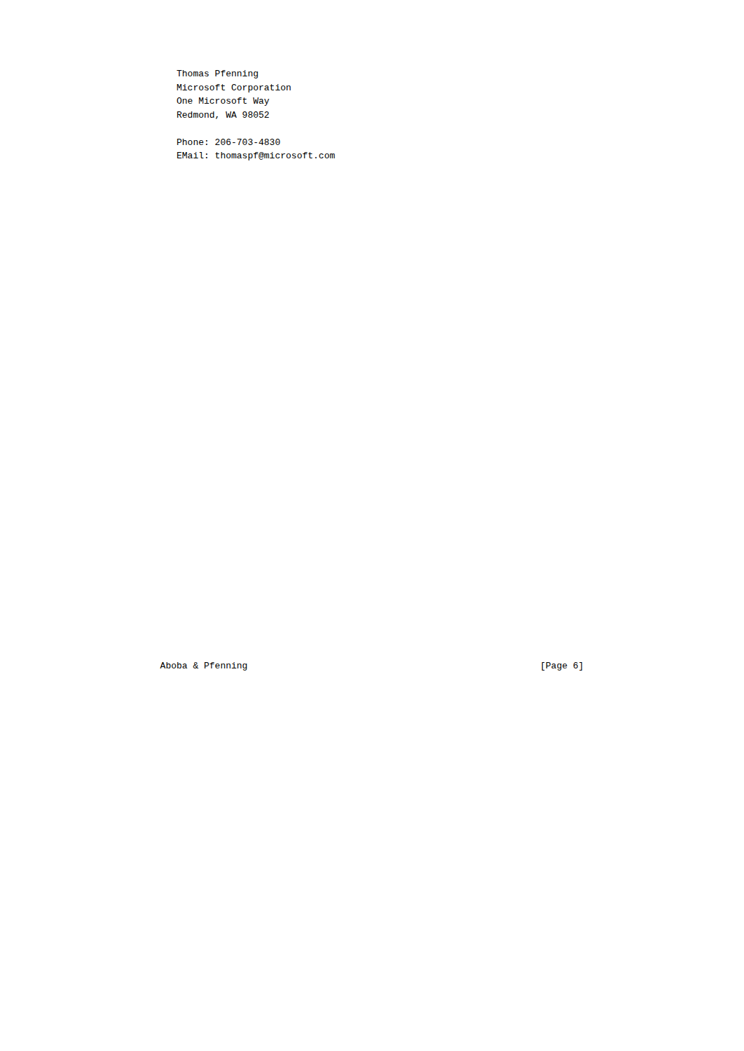Thomas Pfenning
   Microsoft Corporation
   One Microsoft Way
   Redmond, WA 98052

   Phone: 206-703-4830
   EMail: thomaspf@microsoft.com
Aboba & Pfenning [Page 6]